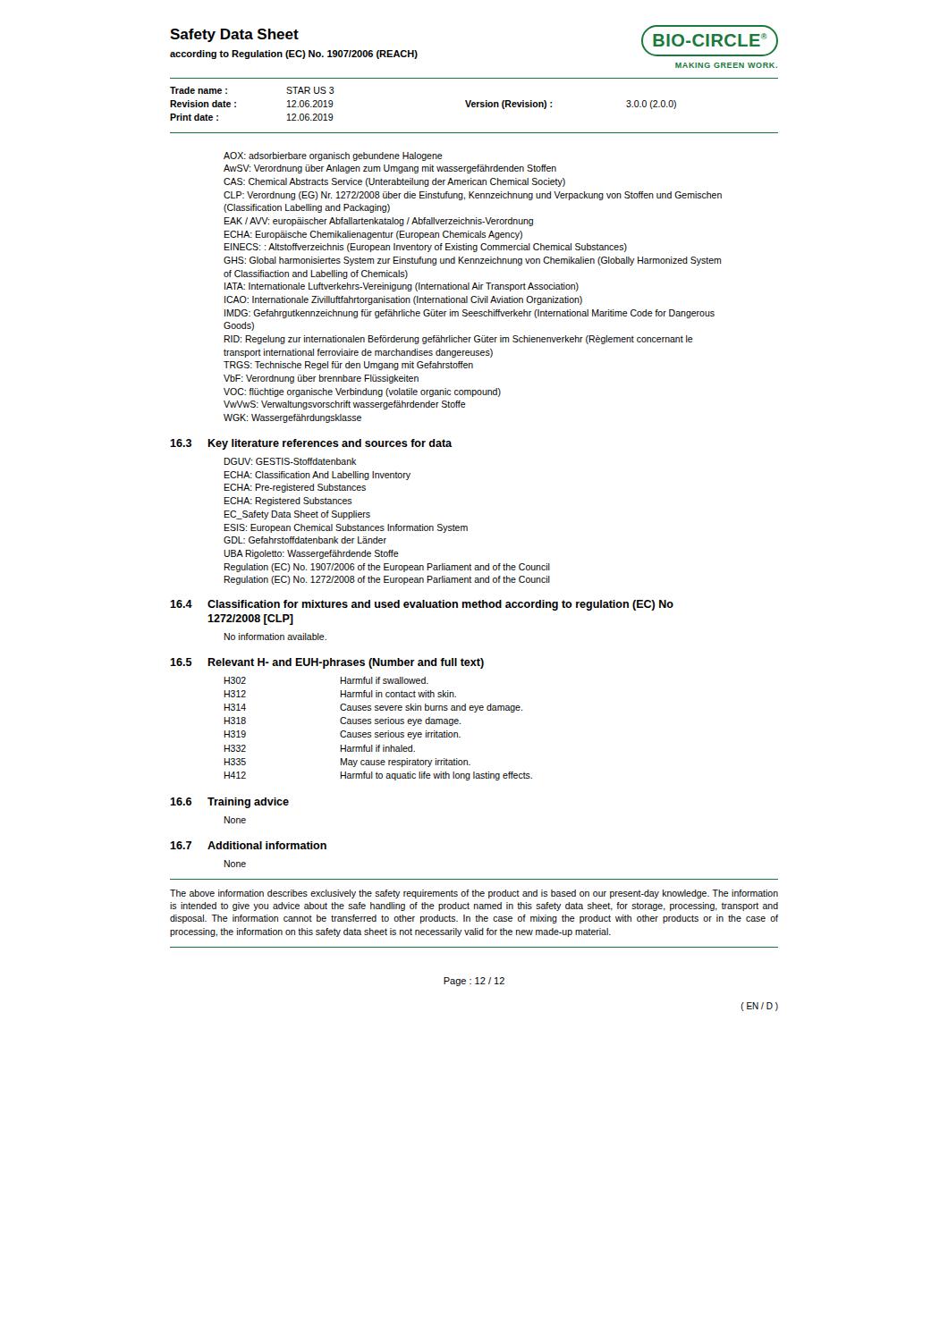Safety Data Sheet
according to Regulation (EC) No. 1907/2006 (REACH)
BIO-CIRCLE®
MAKING GREEN WORK.
| Trade name : | STAR US 3 | | |
| Revision date : | 12.06.2019 | Version (Revision) : | 3.0.0 (2.0.0) |
| Print date : | 12.06.2019 | | |
AOX: adsorbierbare organisch gebundene Halogene
AwSV: Verordnung über Anlagen zum Umgang mit wassergefährdenden Stoffen
CAS: Chemical Abstracts Service (Unterabteilung der American Chemical Society)
CLP: Verordnung (EG) Nr. 1272/2008 über die Einstufung, Kennzeichnung und Verpackung von Stoffen und Gemischen
(Classification Labelling and Packaging)
EAK / AVV: europäischer Abfallartenkatalog / Abfallverzeichnis-Verordnung
ECHA: Europäische Chemikalienagentur (European Chemicals Agency)
EINECS: : Altstoffverzeichnis (European Inventory of Existing Commercial Chemical Substances)
GHS: Global harmonisiertes System zur Einstufung und Kennzeichnung von Chemikalien (Globally Harmonized System
of Classifiaction and Labelling of Chemicals)
IATA: Internationale Luftverkehrs-Vereinigung (International Air Transport Association)
ICAO: Internationale Zivilluftfahrtorganisation (International Civil Aviation Organization)
IMDG: Gefahrgutkennzeichnung für gefährliche Güter im Seeschiffverkehr (International Maritime Code for Dangerous
Goods)
RID: Regelung zur internationalen Beförderung gefährlicher Güter im Schienenverkehr (Règlement concernant le
transport international ferroviaire de marchandises dangereuses)
TRGS: Technische Regel für den Umgang mit Gefahrstoffen
VbF: Verordnung über brennbare Flüssigkeiten
VOC: flüchtige organische Verbindung (volatile organic compound)
VwVwS: Verwaltungsvorschrift wassergefährdender Stoffe
WGK: Wassergefährdungsklasse
16.3 Key literature references and sources for data
DGUV: GESTIS-Stoffdatenbank
ECHA: Classification And Labelling Inventory
ECHA: Pre-registered Substances
ECHA: Registered Substances
EC_Safety Data Sheet of Suppliers
ESIS: European Chemical Substances Information System
GDL: Gefahrstoffdatenbank der Länder
UBA Rigoletto: Wassergefährdende Stoffe
Regulation (EC) No. 1907/2006 of the European Parliament and of the Council
Regulation (EC) No. 1272/2008 of the European Parliament and of the Council
16.4 Classification for mixtures and used evaluation method according to regulation (EC) No
1272/2008 [CLP]
No information available.
16.5 Relevant H- and EUH-phrases (Number and full text)
| H302 | Harmful if swallowed. |
| H312 | Harmful in contact with skin. |
| H314 | Causes severe skin burns and eye damage. |
| H318 | Causes serious eye damage. |
| H319 | Causes serious eye irritation. |
| H332 | Harmful if inhaled. |
| H335 | May cause respiratory irritation. |
| H412 | Harmful to aquatic life with long lasting effects. |
16.6 Training advice
None
16.7 Additional information
None
The above information describes exclusively the safety requirements of the product and is based on our present-day knowledge. The information is intended to give you advice about the safe handling of the product named in this safety data sheet, for storage, processing, transport and disposal. The information cannot be transferred to other products. In the case of mixing the product with other products or in the case of processing, the information on this safety data sheet is not necessarily valid for the new made-up material.
Page : 12 / 12
( EN / D )